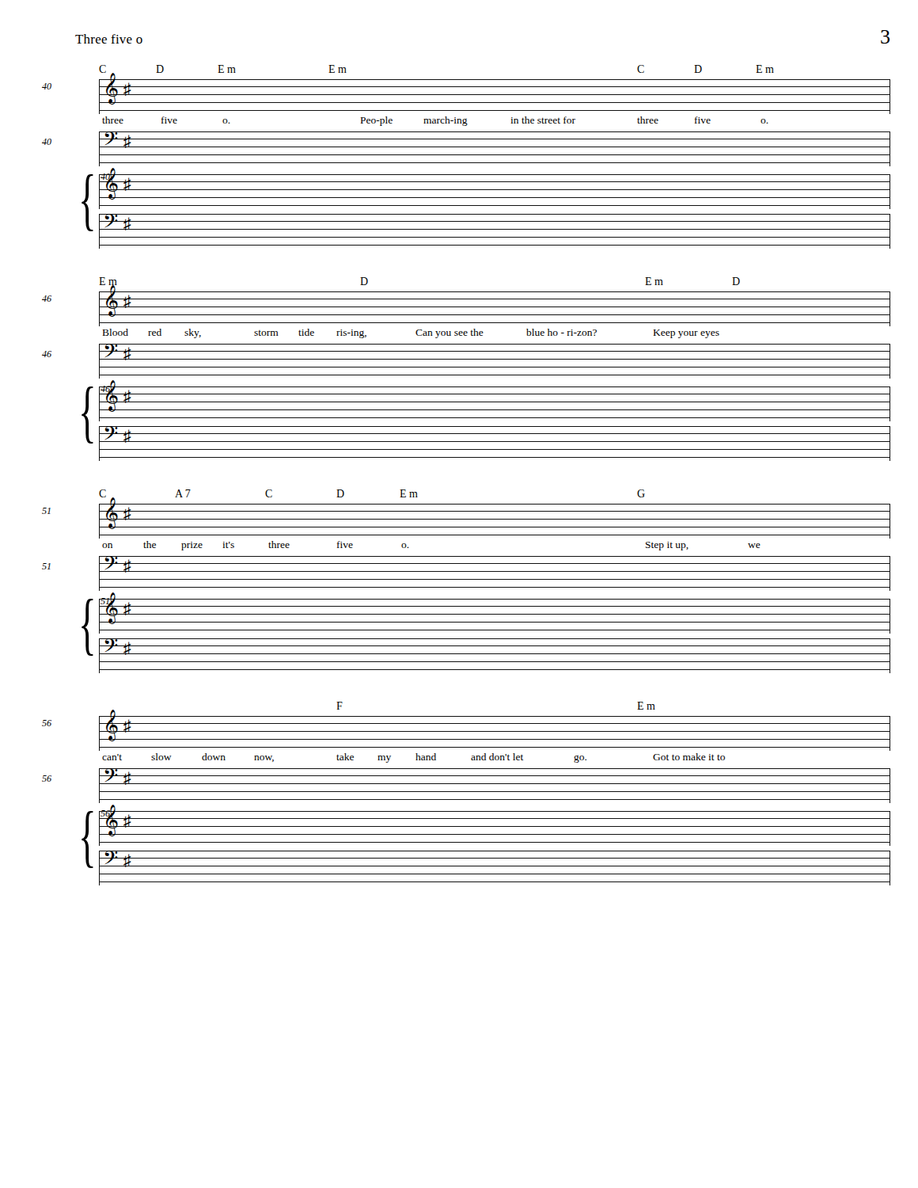Three five o
3
C D E m E m C D E m
40
𝄞 ♯
three five o. Peo-ple march-ing in the street for three five o.
40
𝄢 ♯
{
40
𝄞 ♯
𝄢 ♯
E m D E m D
46
𝄞 ♯
Blood red sky, storm tide ris-ing, Can you see the blue ho - ri-zon? Keep your eyes
46
𝄢 ♯
{
46
𝄞 ♯
𝄢 ♯
C A 7 C D E m G
51
𝄞 ♯
on the prize it's three five o. Step it up, we
51
𝄢 ♯
{
51
𝄞 ♯
𝄢 ♯
F E m
56
𝄞 ♯
can't slow down now, take my hand and don't let go. Got to make it to
56
𝄢 ♯
{
56
𝄞 ♯
𝄢 ♯
Lyrics on this page: three five o. People marching in the street for three five o. Blood red sky, storm tide rising, Can you see the blue horizon? Keep your eyes on the prize it's three five o. Step it up, we can't slow down now, take my hand and don't let go. Got to make it to